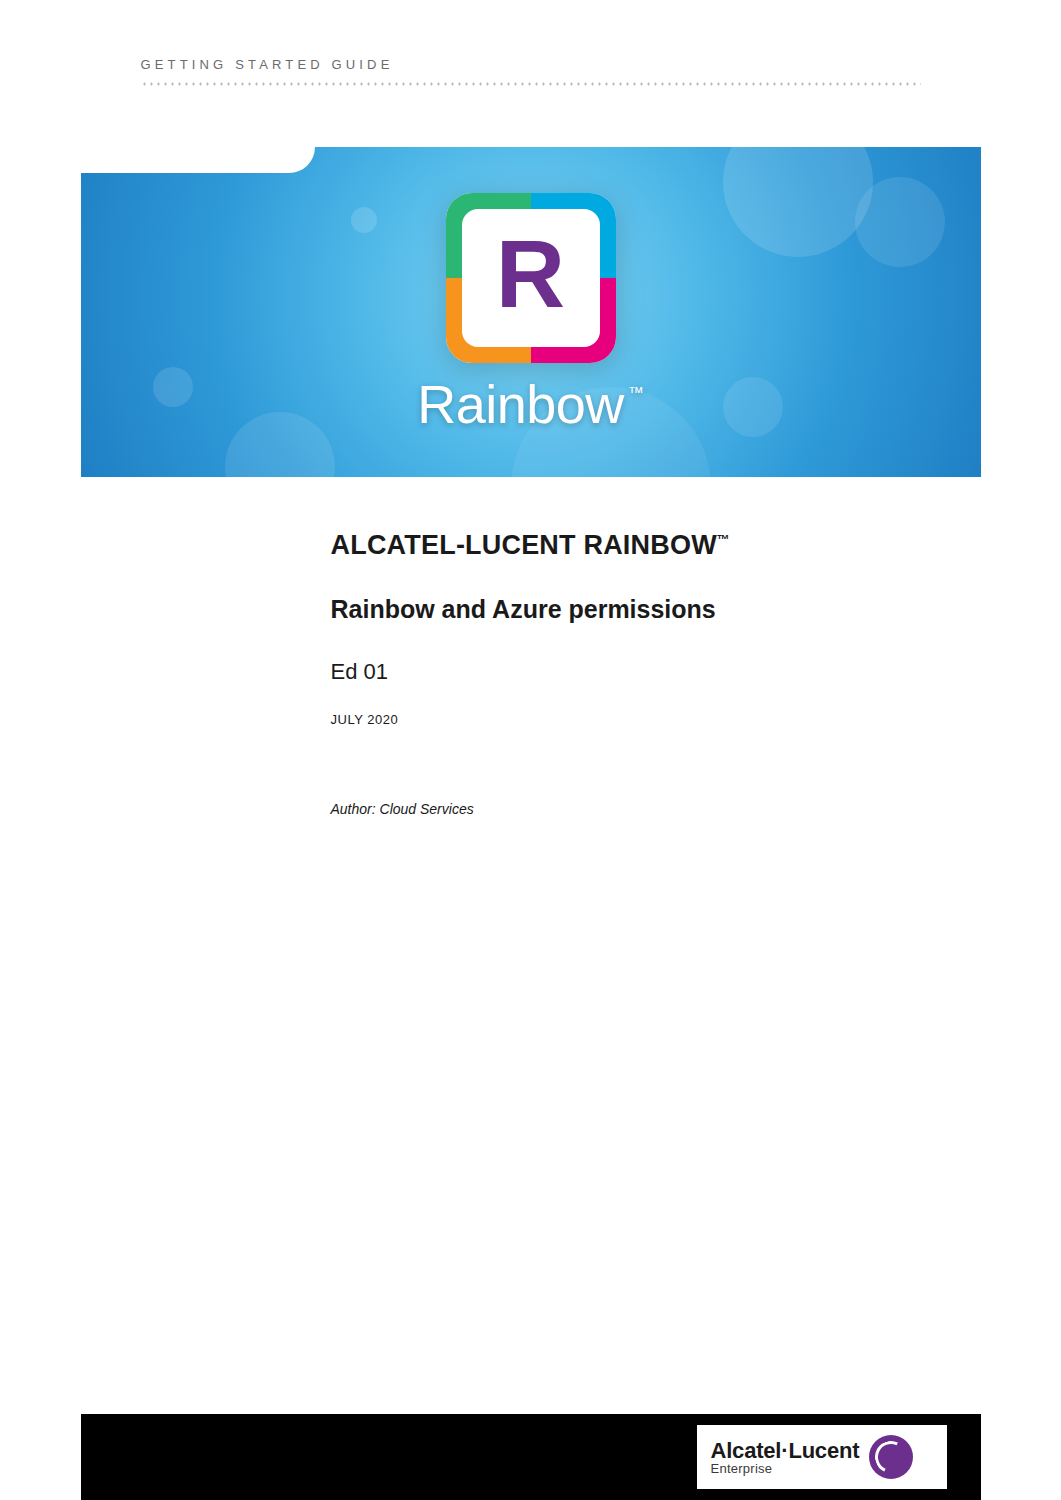Getting Started Guide
R
Rainbow™
ALCATEL-LUCENT RAINBOW™
Rainbow and Azure permissions
Ed 01
JULY 2020
Author: Cloud Services
Alcatel·Lucent
Enterprise